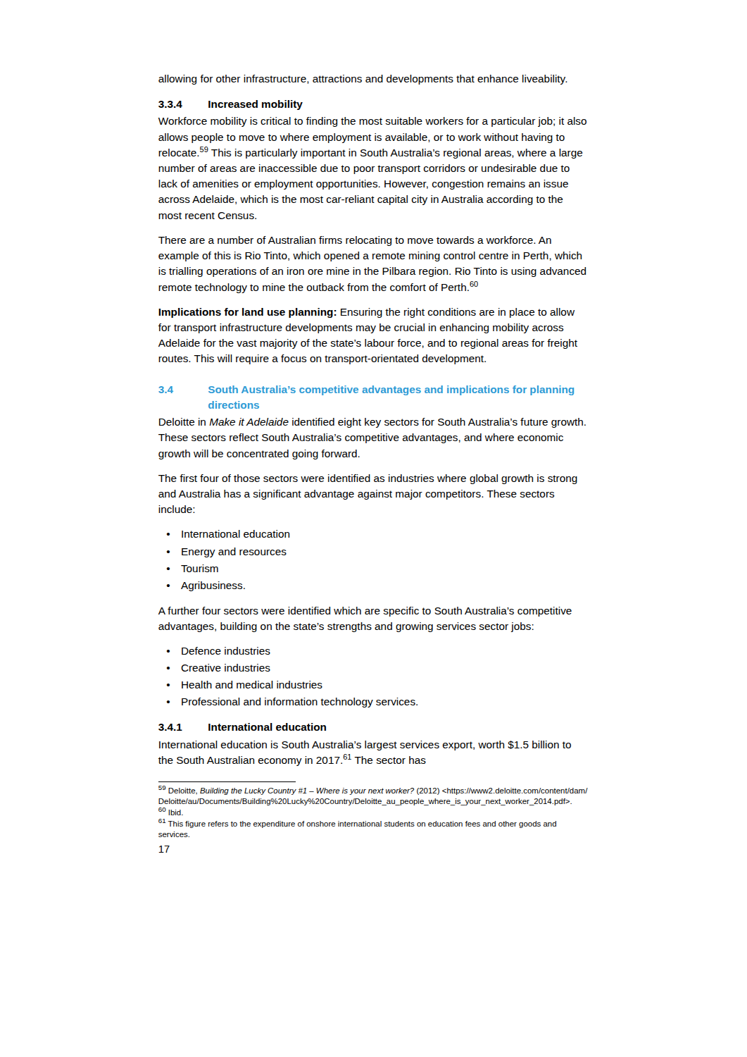allowing for other infrastructure, attractions and developments that enhance liveability.
3.3.4 Increased mobility
Workforce mobility is critical to finding the most suitable workers for a particular job; it also allows people to move to where employment is available, or to work without having to relocate.59 This is particularly important in South Australia’s regional areas, where a large number of areas are inaccessible due to poor transport corridors or undesirable due to lack of amenities or employment opportunities. However, congestion remains an issue across Adelaide, which is the most car-reliant capital city in Australia according to the most recent Census.
There are a number of Australian firms relocating to move towards a workforce. An example of this is Rio Tinto, which opened a remote mining control centre in Perth, which is trialling operations of an iron ore mine in the Pilbara region. Rio Tinto is using advanced remote technology to mine the outback from the comfort of Perth.60
Implications for land use planning: Ensuring the right conditions are in place to allow for transport infrastructure developments may be crucial in enhancing mobility across Adelaide for the vast majority of the state’s labour force, and to regional areas for freight routes. This will require a focus on transport-orientated development.
3.4 South Australia’s competitive advantages and implications for planning directions
Deloitte in Make it Adelaide identified eight key sectors for South Australia’s future growth. These sectors reflect South Australia’s competitive advantages, and where economic growth will be concentrated going forward.
The first four of those sectors were identified as industries where global growth is strong and Australia has a significant advantage against major competitors. These sectors include:
International education
Energy and resources
Tourism
Agribusiness.
A further four sectors were identified which are specific to South Australia’s competitive advantages, building on the state’s strengths and growing services sector jobs:
Defence industries
Creative industries
Health and medical industries
Professional and information technology services.
3.4.1 International education
International education is South Australia’s largest services export, worth $1.5 billion to the South Australian economy in 2017.61 The sector has
59 Deloitte, Building the Lucky Country #1 – Where is your next worker? (2012) <https://www2.deloitte.com/content/dam/Deloitte/au/Documents/Building%20Lucky%20Country/Deloitte_au_people_where_is_your_next_worker_2014.pdf>.
60 Ibid.
61 This figure refers to the expenditure of onshore international students on education fees and other goods and services.
17